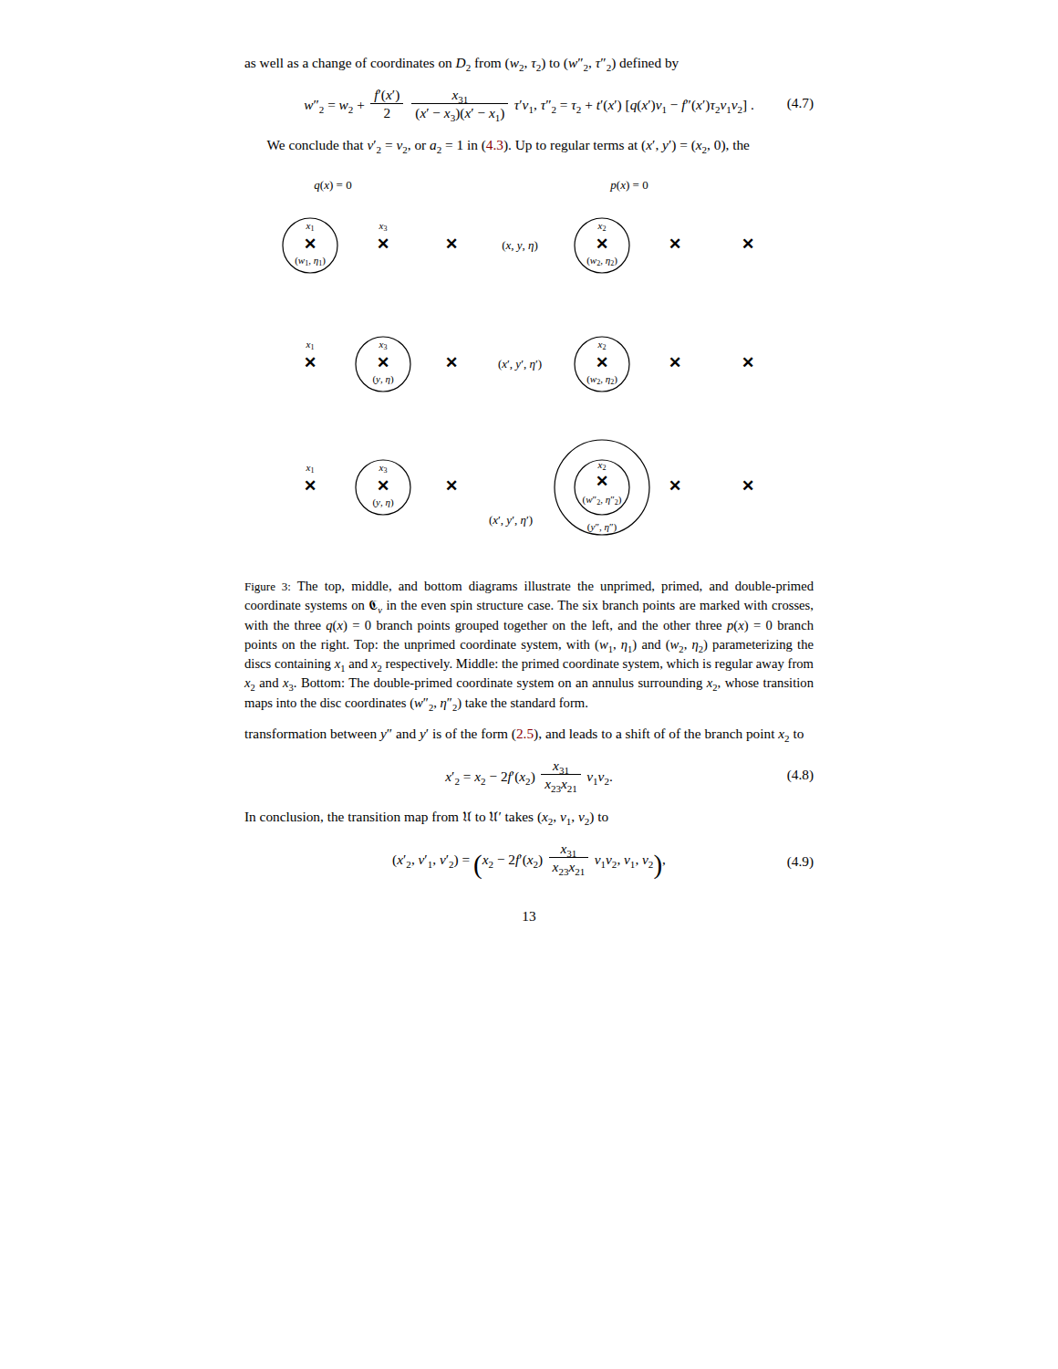as well as a change of coordinates on D2 from (w2, τ2) to (w″2, τ″2) defined by
w″2 = w2 + f′(x′) 2 x31(x′ − x3)(x′ − x1) τ′ν1, τ″2 = τ2 + t′(x′) [q(x′)ν1 − f″(x′)τ2ν1ν2] .
(4.7)
We conclude that ν′2 = ν2, or a2 = 1 in (4.3). Up to regular terms at (x′, y′) = (x2, 0), the
q(x) = 0 p(x) = 0 ✕ x1 (w1, η1) ✕ x3 ✕ (x, y, η) ✕ x2 (w2, η2) ✕ ✕ ✕ x1 ✕ x3 (y, η) ✕ (x′, y′, η′) ✕ x2 (w2, η2) ✕ ✕ ✕ x1 ✕ x3 (y, η) ✕ (x′, y′, η′) ✕ x2 (w″2, η″2) (y″, η″) ✕ ✕
Figure 3: The top, middle, and bottom diagrams illustrate the unprimed, primed, and double-primed coordinate systems on 𝕮ν in the even spin structure case. The six branch points are marked with crosses, with the three q(x) = 0 branch points grouped together on the left, and the other three p(x) = 0 branch points on the right. Top: the unprimed coordinate system, with (w1, η1) and (w2, η2) parameterizing the discs containing x1 and x2 respectively. Middle: the primed coordinate system, which is regular away from x2 and x3. Bottom: The double-primed coordinate system on an annulus surrounding x2, whose transition maps into the disc coordinates (w″2, η″2) take the standard form.
transformation between y″ and y′ is of the form (2.5), and leads to a shift of of the branch point x2 to
x′2 = x2 − 2f′(x2) x31 x23x21 ν1ν2.
(4.8)
In conclusion, the transition map from 𝔘 to 𝔘′ takes (x2, ν1, ν2) to
(x′2, ν′1, ν′2) = (x2 − 2f′(x2) x31 x23x21 ν1ν2, ν1, ν2),
(4.9)
13